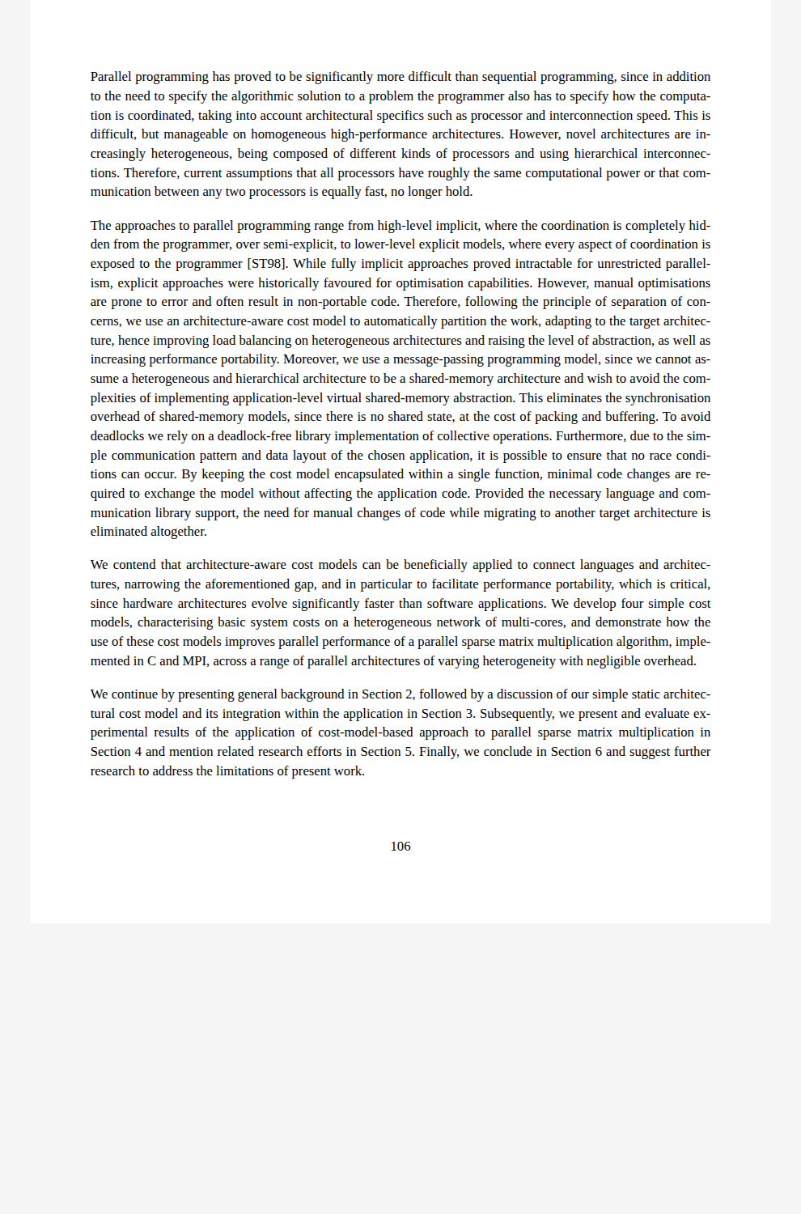Parallel programming has proved to be significantly more difficult than sequential programming, since in addition to the need to specify the algorithmic solution to a problem the programmer also has to specify how the computation is coordinated, taking into account architectural specifics such as processor and interconnection speed. This is difficult, but manageable on homogeneous high-performance architectures. However, novel architectures are increasingly heterogeneous, being composed of different kinds of processors and using hierarchical interconnections. Therefore, current assumptions that all processors have roughly the same computational power or that communication between any two processors is equally fast, no longer hold.
The approaches to parallel programming range from high-level implicit, where the coordination is completely hidden from the programmer, over semi-explicit, to lower-level explicit models, where every aspect of coordination is exposed to the programmer [ST98]. While fully implicit approaches proved intractable for unrestricted parallelism, explicit approaches were historically favoured for optimisation capabilities. However, manual optimisations are prone to error and often result in non-portable code. Therefore, following the principle of separation of concerns, we use an architecture-aware cost model to automatically partition the work, adapting to the target architecture, hence improving load balancing on heterogeneous architectures and raising the level of abstraction, as well as increasing performance portability. Moreover, we use a message-passing programming model, since we cannot assume a heterogeneous and hierarchical architecture to be a shared-memory architecture and wish to avoid the complexities of implementing application-level virtual shared-memory abstraction. This eliminates the synchronisation overhead of shared-memory models, since there is no shared state, at the cost of packing and buffering. To avoid deadlocks we rely on a deadlock-free library implementation of collective operations. Furthermore, due to the simple communication pattern and data layout of the chosen application, it is possible to ensure that no race conditions can occur. By keeping the cost model encapsulated within a single function, minimal code changes are required to exchange the model without affecting the application code. Provided the necessary language and communication library support, the need for manual changes of code while migrating to another target architecture is eliminated altogether.
We contend that architecture-aware cost models can be beneficially applied to connect languages and architectures, narrowing the aforementioned gap, and in particular to facilitate performance portability, which is critical, since hardware architectures evolve significantly faster than software applications. We develop four simple cost models, characterising basic system costs on a heterogeneous network of multi-cores, and demonstrate how the use of these cost models improves parallel performance of a parallel sparse matrix multiplication algorithm, implemented in C and MPI, across a range of parallel architectures of varying heterogeneity with negligible overhead.
We continue by presenting general background in Section 2, followed by a discussion of our simple static architectural cost model and its integration within the application in Section 3. Subsequently, we present and evaluate experimental results of the application of cost-model-based approach to parallel sparse matrix multiplication in Section 4 and mention related research efforts in Section 5. Finally, we conclude in Section 6 and suggest further research to address the limitations of present work.
106